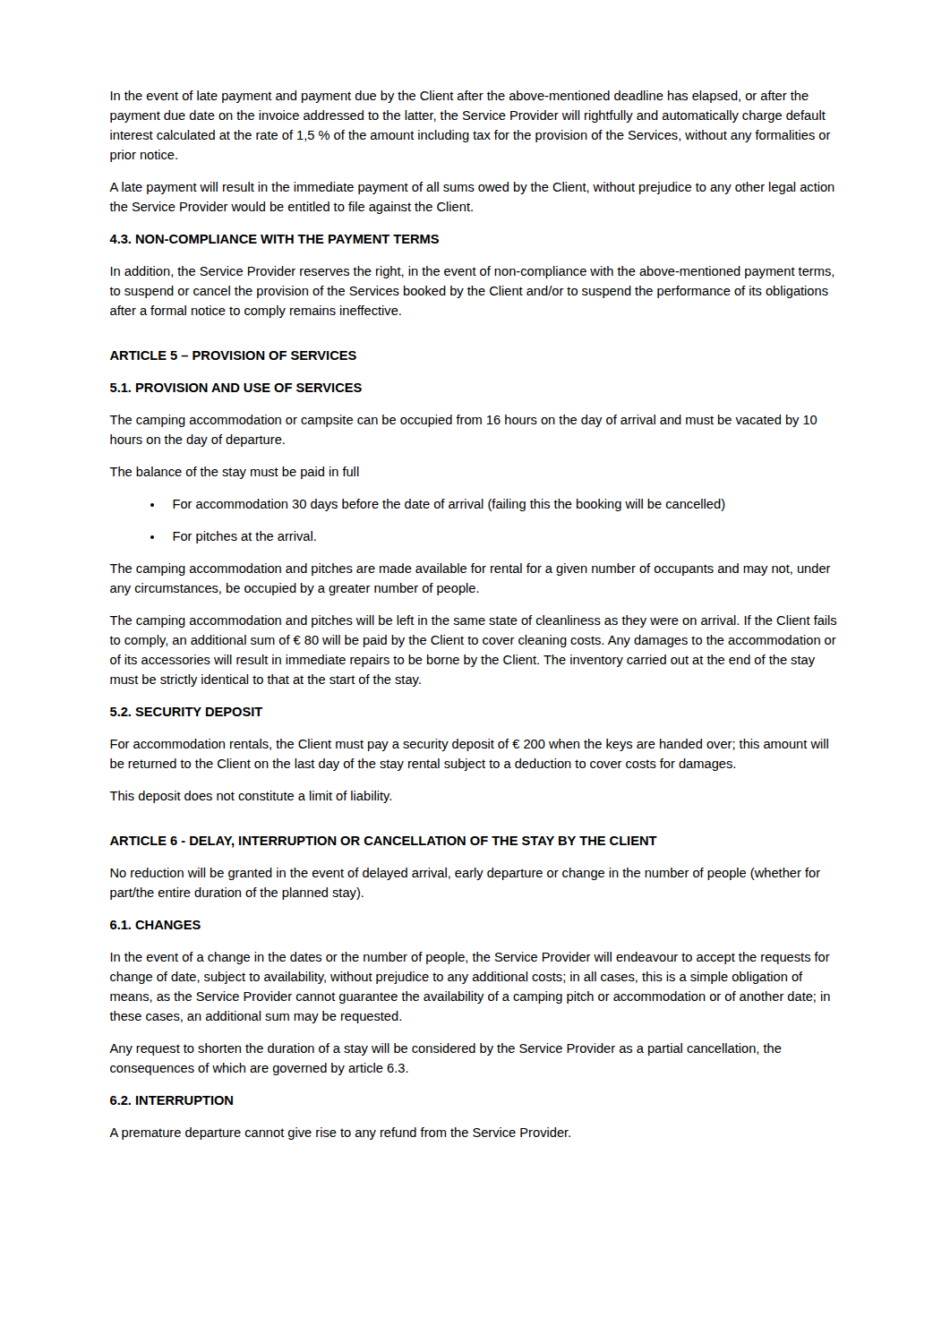In the event of late payment and payment due by the Client after the above-mentioned deadline has elapsed, or after the payment due date on the invoice addressed to the latter, the Service Provider will rightfully and automatically charge default interest calculated at the rate of 1,5 % of the amount including tax for the provision of the Services, without any formalities or prior notice.
A late payment will result in the immediate payment of all sums owed by the Client, without prejudice to any other legal action the Service Provider would be entitled to file against the Client.
4.3. NON-COMPLIANCE WITH THE PAYMENT TERMS
In addition, the Service Provider reserves the right, in the event of non-compliance with the above-mentioned payment terms, to suspend or cancel the provision of the Services booked by the Client and/or to suspend the performance of its obligations after a formal notice to comply remains ineffective.
ARTICLE 5 – PROVISION OF SERVICES
5.1. PROVISION AND USE OF SERVICES
The camping accommodation or campsite can be occupied from 16 hours on the day of arrival and must be vacated by 10 hours on the day of departure.
The balance of the stay must be paid in full
For accommodation 30 days before the date of arrival (failing this the booking will be cancelled)
For pitches at the arrival.
The camping accommodation and pitches are made available for rental for a given number of occupants and may not, under any circumstances, be occupied by a greater number of people.
The camping accommodation and pitches will be left in the same state of cleanliness as they were on arrival. If the Client fails to comply, an additional sum of € 80 will be paid by the Client to cover cleaning costs. Any damages to the accommodation or of its accessories will result in immediate repairs to be borne by the Client. The inventory carried out at the end of the stay must be strictly identical to that at the start of the stay.
5.2. SECURITY DEPOSIT
For accommodation rentals, the Client must pay a security deposit of € 200 when the keys are handed over; this amount will be returned to the Client on the last day of the stay rental subject to a deduction to cover costs for damages.
This deposit does not constitute a limit of liability.
ARTICLE 6 - DELAY, INTERRUPTION OR CANCELLATION OF THE STAY BY THE CLIENT
No reduction will be granted in the event of delayed arrival, early departure or change in the number of people (whether for part/the entire duration of the planned stay).
6.1. CHANGES
In the event of a change in the dates or the number of people, the Service Provider will endeavour to accept the requests for change of date, subject to availability, without prejudice to any additional costs; in all cases, this is a simple obligation of means, as the Service Provider cannot guarantee the availability of a camping pitch or accommodation or of another date; in these cases, an additional sum may be requested.
Any request to shorten the duration of a stay will be considered by the Service Provider as a partial cancellation, the consequences of which are governed by article 6.3.
6.2. INTERRUPTION
A premature departure cannot give rise to any refund from the Service Provider.